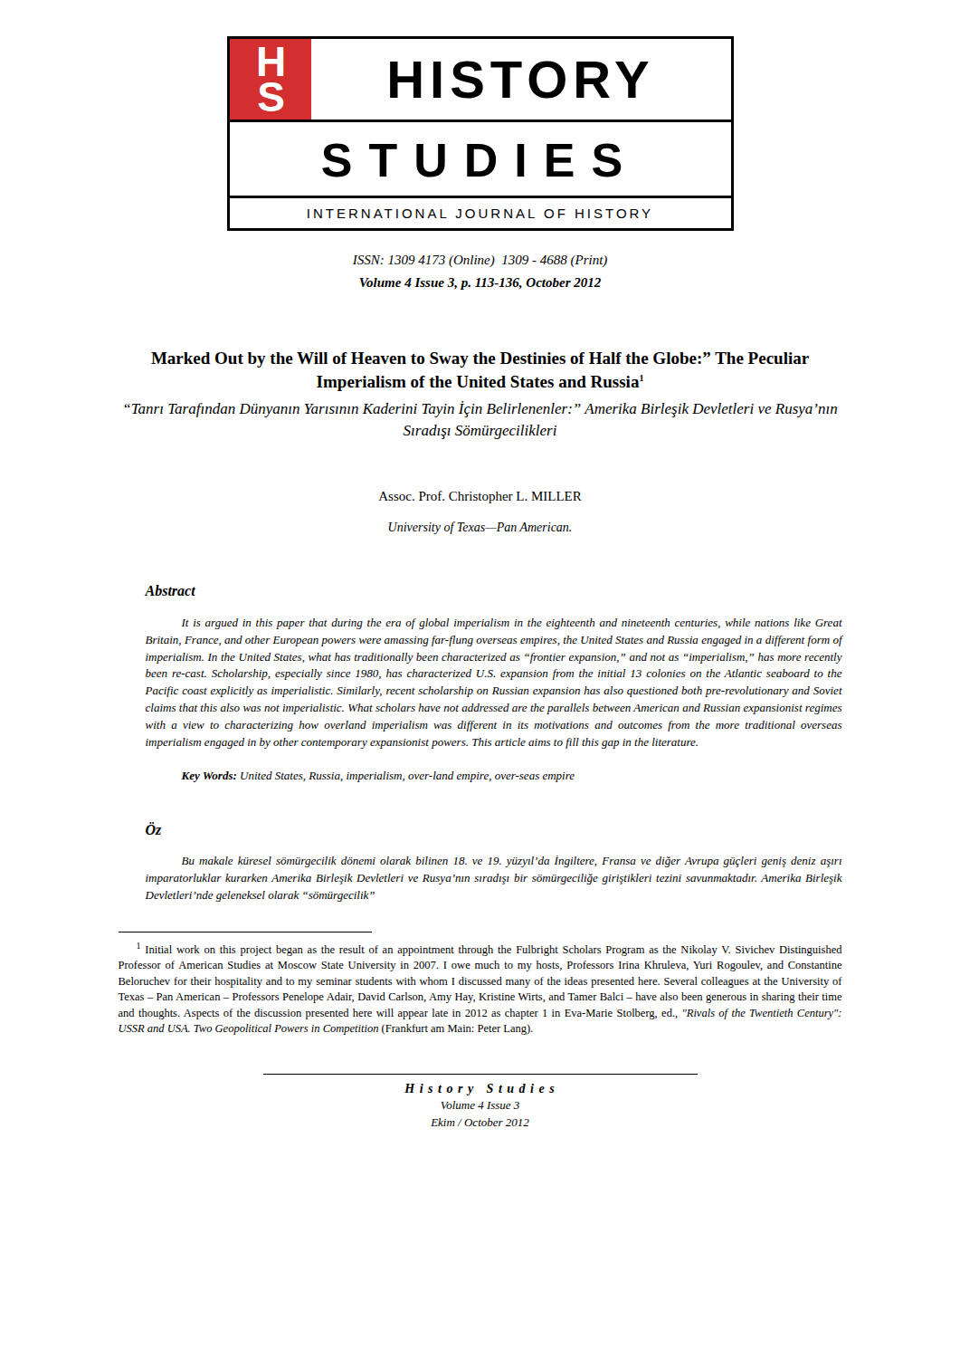H
S
HISTORY
STUDIES
INTERNATIONAL JOURNAL OF HISTORY
ISSN: 1309 4173 (Online) 1309 - 4688 (Print)
Volume 4 Issue 3, p. 113-136, October 2012
Marked Out by the Will of Heaven to Sway the Destinies of Half the Globe:” The Peculiar Imperialism of the United States and Russia1
“Tanrı Tarafından Dünyanın Yarısının Kaderini Tayin İçin Belirlenenler:” Amerika Birleşik Devletleri ve Rusya’nın Sıradışı Sömürgecilikleri
Assoc. Prof. Christopher L. MILLER
University of Texas—Pan American.
Abstract
It is argued in this paper that during the era of global imperialism in the eighteenth and nineteenth centuries, while nations like Great Britain, France, and other European powers were amassing far-flung overseas empires, the United States and Russia engaged in a different form of imperialism. In the United States, what has traditionally been characterized as “frontier expansion,” and not as “imperialism,” has more recently been re-cast. Scholarship, especially since 1980, has characterized U.S. expansion from the initial 13 colonies on the Atlantic seaboard to the Pacific coast explicitly as imperialistic. Similarly, recent scholarship on Russian expansion has also questioned both pre-revolutionary and Soviet claims that this also was not imperialistic. What scholars have not addressed are the parallels between American and Russian expansionist regimes with a view to characterizing how overland imperialism was different in its motivations and outcomes from the more traditional overseas imperialism engaged in by other contemporary expansionist powers. This article aims to fill this gap in the literature.
Key Words: United States, Russia, imperialism, over-land empire, over-seas empire
Öz
Bu makale küresel sömürgecilik dönemi olarak bilinen 18. ve 19. yüzyıl’da İngiltere, Fransa ve diğer Avrupa güçleri geniş deniz aşırı imparatorluklar kurarken Amerika Birleşik Devletleri ve Rusya’nın sıradışı bir sömürgeciliğe giriştikleri tezini savunmaktadır. Amerika Birleşik Devletleri’nde geleneksel olarak “sömürgecilik”
1 Initial work on this project began as the result of an appointment through the Fulbright Scholars Program as the Nikolay V. Sivichev Distinguished Professor of American Studies at Moscow State University in 2007. I owe much to my hosts, Professors Irina Khruleva, Yuri Rogoulev, and Constantine Beloruchev for their hospitality and to my seminar students with whom I discussed many of the ideas presented here. Several colleagues at the University of Texas – Pan American – Professors Penelope Adair, David Carlson, Amy Hay, Kristine Wirts, and Tamer Balci – have also been generous in sharing their time and thoughts. Aspects of the discussion presented here will appear late in 2012 as chapter 1 in Eva-Marie Stolberg, ed., "Rivals of the Twentieth Century": USSR and USA. Two Geopolitical Powers in Competition (Frankfurt am Main: Peter Lang).
H i s t o r y S t u d i e s
Volume 4 Issue 3
Ekim / October 2012